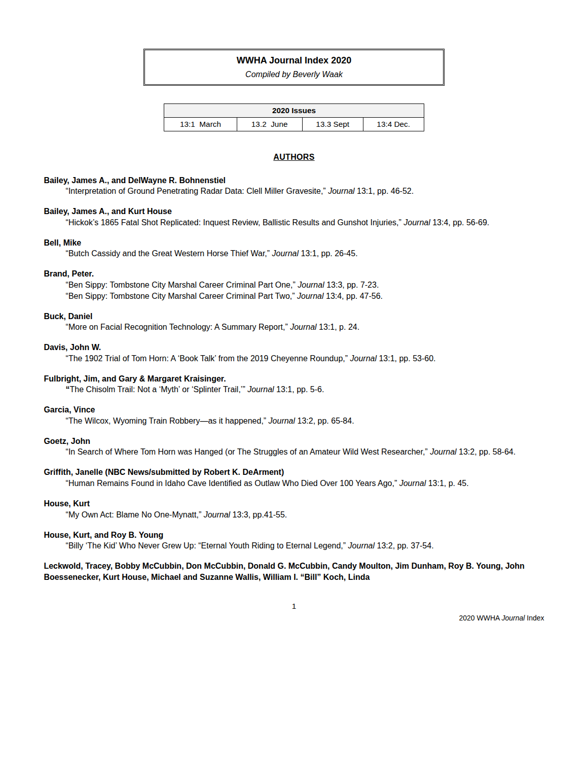WWHA Journal Index 2020
Compiled by Beverly Waak
| 2020 Issues |
| 13:1 March | 13.2 June | 13.3 Sept | 13:4 Dec. |
AUTHORS
Bailey, James A., and DelWayne R. Bohnenstiel
“Interpretation of Ground Penetrating Radar Data: Clell Miller Gravesite,” Journal 13:1, pp. 46-52.
Bailey, James A., and Kurt House
“Hickok’s 1865 Fatal Shot Replicated: Inquest Review, Ballistic Results and Gunshot Injuries,” Journal 13:4, pp. 56-69.
Bell, Mike
“Butch Cassidy and the Great Western Horse Thief War,” Journal 13:1, pp. 26-45.
Brand, Peter.
“Ben Sippy: Tombstone City Marshal Career Criminal Part One,” Journal 13:3, pp. 7-23.
“Ben Sippy: Tombstone City Marshal Career Criminal Part Two,” Journal 13:4, pp. 47-56.
Buck, Daniel
“More on Facial Recognition Technology: A Summary Report,” Journal 13:1, p. 24.
Davis, John W.
“The 1902 Trial of Tom Horn: A ‘Book Talk’ from the 2019 Cheyenne Roundup,” Journal 13:1, pp. 53-60.
Fulbright, Jim, and Gary & Margaret Kraisinger.
“The Chisolm Trail: Not a ‘Myth’ or ‘Splinter Trail,’” Journal 13:1, pp. 5-6.
Garcia, Vince
“The Wilcox, Wyoming Train Robbery—as it happened,” Journal 13:2, pp. 65-84.
Goetz, John
“In Search of Where Tom Horn was Hanged (or The Struggles of an Amateur Wild West Researcher,” Journal 13:2, pp. 58-64.
Griffith, Janelle (NBC News/submitted by Robert K. DeArment)
“Human Remains Found in Idaho Cave Identified as Outlaw Who Died Over 100 Years Ago,” Journal 13:1, p. 45.
House, Kurt
“My Own Act: Blame No One-Mynatt,” Journal 13:3, pp.41-55.
House, Kurt, and Roy B. Young
“Billy ‘The Kid’ Who Never Grew Up: “Eternal Youth Riding to Eternal Legend,” Journal 13:2, pp. 37-54.
Leckwold, Tracey, Bobby McCubbin, Don McCubbin, Donald G. McCubbin, Candy Moulton, Jim Dunham, Roy B. Young, John Boessenecker, Kurt House, Michael and Suzanne Wallis, William I. “Bill” Koch, Linda
1
2020 WWHA Journal Index